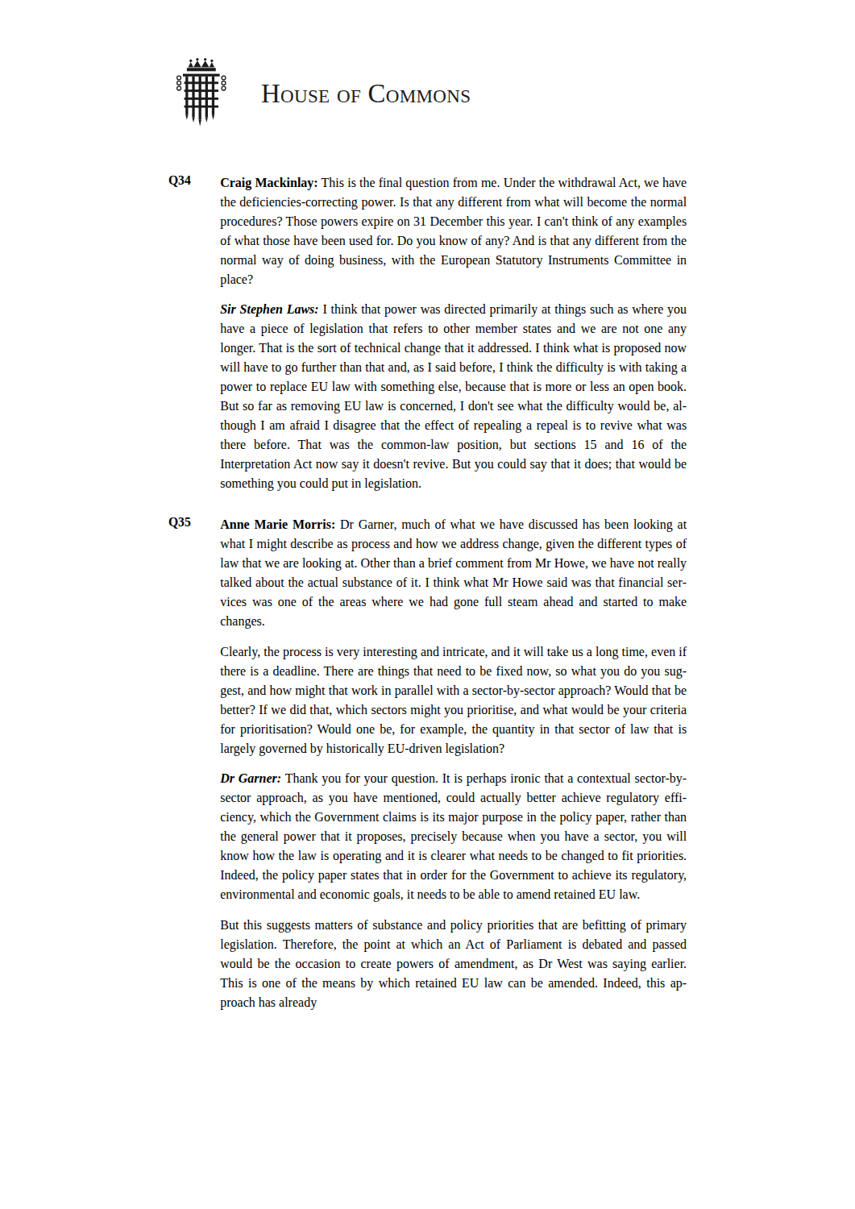House of Commons
Q34
Craig Mackinlay: This is the final question from me. Under the withdrawal Act, we have the deficiencies-correcting power. Is that any different from what will become the normal procedures? Those powers expire on 31 December this year. I can't think of any examples of what those have been used for. Do you know of any? And is that any different from the normal way of doing business, with the European Statutory Instruments Committee in place?
Sir Stephen Laws: I think that power was directed primarily at things such as where you have a piece of legislation that refers to other member states and we are not one any longer. That is the sort of technical change that it addressed. I think what is proposed now will have to go further than that and, as I said before, I think the difficulty is with taking a power to replace EU law with something else, because that is more or less an open book. But so far as removing EU law is concerned, I don't see what the difficulty would be, although I am afraid I disagree that the effect of repealing a repeal is to revive what was there before. That was the common-law position, but sections 15 and 16 of the Interpretation Act now say it doesn't revive. But you could say that it does; that would be something you could put in legislation.
Q35
Anne Marie Morris: Dr Garner, much of what we have discussed has been looking at what I might describe as process and how we address change, given the different types of law that we are looking at. Other than a brief comment from Mr Howe, we have not really talked about the actual substance of it. I think what Mr Howe said was that financial services was one of the areas where we had gone full steam ahead and started to make changes.
Clearly, the process is very interesting and intricate, and it will take us a long time, even if there is a deadline. There are things that need to be fixed now, so what you do you suggest, and how might that work in parallel with a sector-by-sector approach? Would that be better? If we did that, which sectors might you prioritise, and what would be your criteria for prioritisation? Would one be, for example, the quantity in that sector of law that is largely governed by historically EU-driven legislation?
Dr Garner: Thank you for your question. It is perhaps ironic that a contextual sector-by-sector approach, as you have mentioned, could actually better achieve regulatory efficiency, which the Government claims is its major purpose in the policy paper, rather than the general power that it proposes, precisely because when you have a sector, you will know how the law is operating and it is clearer what needs to be changed to fit priorities. Indeed, the policy paper states that in order for the Government to achieve its regulatory, environmental and economic goals, it needs to be able to amend retained EU law.
But this suggests matters of substance and policy priorities that are befitting of primary legislation. Therefore, the point at which an Act of Parliament is debated and passed would be the occasion to create powers of amendment, as Dr West was saying earlier. This is one of the means by which retained EU law can be amended. Indeed, this approach has already